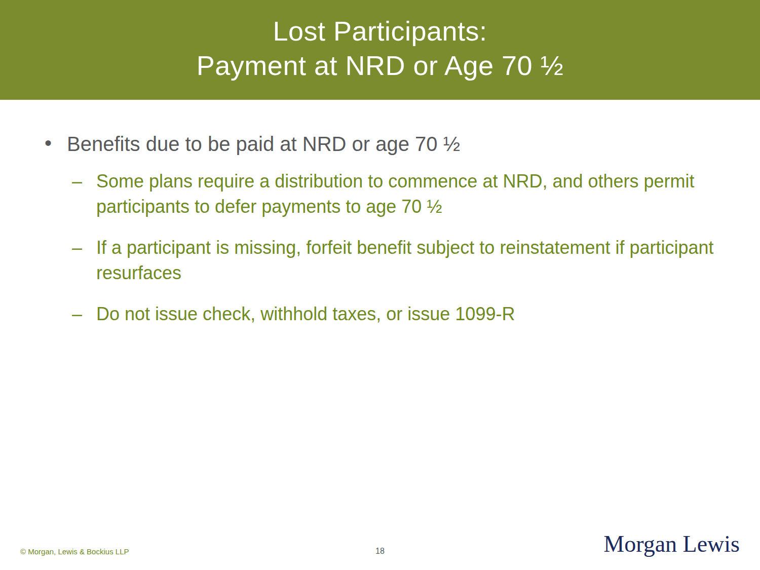Lost Participants:
Payment at NRD or Age 70 ½
Benefits due to be paid at NRD or age 70 ½
Some plans require a distribution to commence at NRD, and others permit participants to defer payments to age 70 ½
If a participant is missing, forfeit benefit subject to reinstatement if participant resurfaces
Do not issue check, withhold taxes, or issue 1099-R
© Morgan, Lewis & Bockius LLP
18
Morgan Lewis